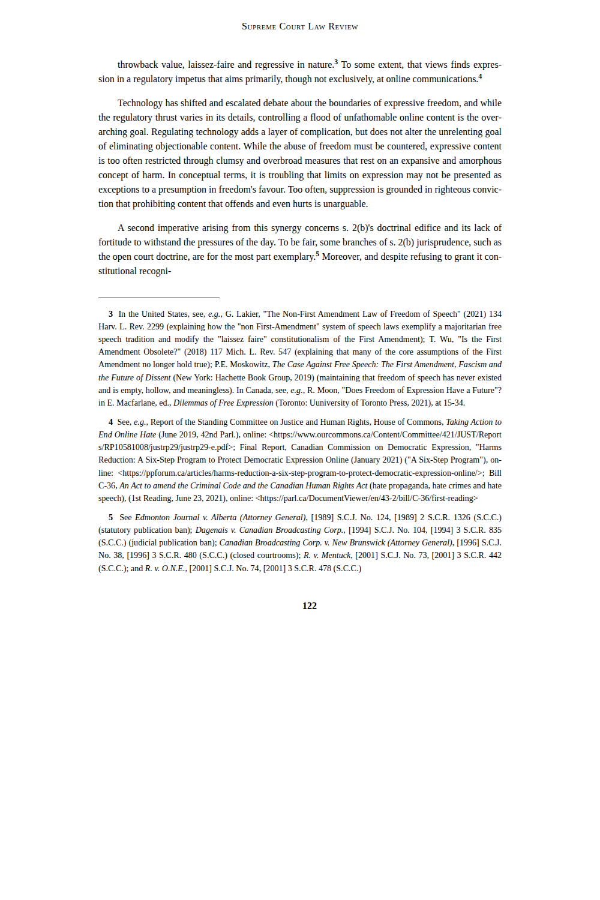Supreme Court Law Review
throwback value, laissez-faire and regressive in nature.3 To some extent, that views finds expression in a regulatory impetus that aims primarily, though not exclusively, at online communications.4
Technology has shifted and escalated debate about the boundaries of expressive freedom, and while the regulatory thrust varies in its details, controlling a flood of unfathomable online content is the overarching goal. Regulating technology adds a layer of complication, but does not alter the unrelenting goal of eliminating objectionable content. While the abuse of freedom must be countered, expressive content is too often restricted through clumsy and overbroad measures that rest on an expansive and amorphous concept of harm. In conceptual terms, it is troubling that limits on expression may not be presented as exceptions to a presumption in freedom's favour. Too often, suppression is grounded in righteous conviction that prohibiting content that offends and even hurts is unarguable.
A second imperative arising from this synergy concerns s. 2(b)'s doctrinal edifice and its lack of fortitude to withstand the pressures of the day. To be fair, some branches of s. 2(b) jurisprudence, such as the open court doctrine, are for the most part exemplary.5 Moreover, and despite refusing to grant it constitutional recogni-
3 In the United States, see, e.g., G. Lakier, "The Non-First Amendment Law of Freedom of Speech" (2021) 134 Harv. L. Rev. 2299 (explaining how the "non First-Amendment" system of speech laws exemplify a majoritarian free speech tradition and modify the "laissez faire" constitutionalism of the First Amendment); T. Wu, "Is the First Amendment Obsolete?" (2018) 117 Mich. L. Rev. 547 (explaining that many of the core assumptions of the First Amendment no longer hold true); P.E. Moskowitz, The Case Against Free Speech: The First Amendment, Fascism and the Future of Dissent (New York: Hachette Book Group, 2019) (maintaining that freedom of speech has never existed and is empty, hollow, and meaningless). In Canada, see, e.g., R. Moon, "Does Freedom of Expression Have a Future"? in E. Macfarlane, ed., Dilemmas of Free Expression (Toronto: Uuniversity of Toronto Press, 2021), at 15-34.
4 See, e.g., Report of the Standing Committee on Justice and Human Rights, House of Commons, Taking Action to End Online Hate (June 2019, 42nd Parl.), online: <https://www.ourcommons.ca/Content/Committee/421/JUST/Reports/RP10581008/justrp29/justrp29-e.pdf>; Final Report, Canadian Commission on Democratic Expression, "Harms Reduction: A Six-Step Program to Protect Democratic Expression Online (January 2021) ("A Six-Step Program"), online: <https://ppforum.ca/articles/harms-reduction-a-six-step-program-to-protect-democratic-expression-online/>; Bill C-36, An Act to amend the Criminal Code and the Canadian Human Rights Act (hate propaganda, hate crimes and hate speech), (1st Reading, June 23, 2021), online: <https://parl.ca/DocumentViewer/en/43-2/bill/C-36/first-reading>
5 See Edmonton Journal v. Alberta (Attorney General), [1989] S.C.J. No. 124, [1989] 2 S.C.R. 1326 (S.C.C.) (statutory publication ban); Dagenais v. Canadian Broadcasting Corp., [1994] S.C.J. No. 104, [1994] 3 S.C.R. 835 (S.C.C.) (judicial publication ban); Canadian Broadcasting Corp. v. New Brunswick (Attorney General), [1996] S.C.J. No. 38, [1996] 3 S.C.R. 480 (S.C.C.) (closed courtrooms); R. v. Mentuck, [2001] S.C.J. No. 73, [2001] 3 S.C.R. 442 (S.C.C.); and R. v. O.N.E., [2001] S.C.J. No. 74, [2001] 3 S.C.R. 478 (S.C.C.)
122